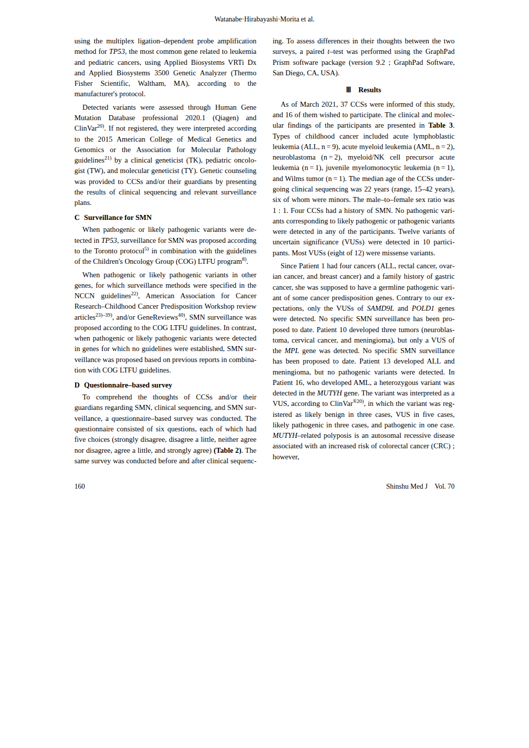Watanabe·Hirabayashi·Morita et al.
using the multiplex ligation–dependent probe amplification method for TP53, the most common gene related to leukemia and pediatric cancers, using Applied Biosystems VRTi Dx and Applied Biosystems 3500 Genetic Analyzer (Thermo Fisher Scientific, Waltham, MA), according to the manufacturer's protocol.
Detected variants were assessed through Human Gene Mutation Database professional 2020.1 (Qiagen) and ClinVar20). If not registered, they were interpreted according to the 2015 American College of Medical Genetics and Genomics or the Association for Molecular Pathology guidelines21) by a clinical geneticist (TK), pediatric oncologist (TW), and molecular geneticist (TY). Genetic counseling was provided to CCSs and/or their guardians by presenting the results of clinical sequencing and relevant surveillance plans.
CSurveillance for SMN
When pathogenic or likely pathogenic variants were detected in TP53, surveillance for SMN was proposed according to the Toronto protocol5) in combination with the guidelines of the Children's Oncology Group (COG) LTFU program8).
When pathogenic or likely pathogenic variants in other genes, for which surveillance methods were specified in the NCCN guidelines22), American Association for Cancer Research–Childhood Cancer Predisposition Workshop review articles23)–39), and/or GeneReviews40), SMN surveillance was proposed according to the COG LTFU guidelines. In contrast, when pathogenic or likely pathogenic variants were detected in genes for which no guidelines were established, SMN surveillance was proposed based on previous reports in combination with COG LTFU guidelines.
DQuestionnaire–based survey
To comprehend the thoughts of CCSs and/or their guardians regarding SMN, clinical sequencing, and SMN surveillance, a questionnaire–based survey was conducted. The questionnaire consisted of six questions, each of which had five choices (strongly disagree, disagree a little, neither agree nor disagree, agree a little, and strongly agree) (Table 2). The same survey was conducted before and after clinical sequencing. To assess differences in their thoughts between the two surveys, a paired t–test was performed using the GraphPad Prism software package (version 9.2 ; GraphPad Software, San Diego, CA, USA).
Ⅲ Results
As of March 2021, 37 CCSs were informed of this study, and 16 of them wished to participate. The clinical and molecular findings of the participants are presented in Table 3. Types of childhood cancer included acute lymphoblastic leukemia (ALL, n = 9), acute myeloid leukemia (AML, n = 2), neuroblastoma (n = 2), myeloid/NK cell precursor acute leukemia (n = 1), juvenile myelomonocytic leukemia (n = 1), and Wilms tumor (n = 1). The median age of the CCSs undergoing clinical sequencing was 22 years (range, 15–42 years), six of whom were minors. The male–to–female sex ratio was 1 : 1. Four CCSs had a history of SMN. No pathogenic variants corresponding to likely pathogenic or pathogenic variants were detected in any of the participants. Twelve variants of uncertain significance (VUSs) were detected in 10 participants. Most VUSs (eight of 12) were missense variants.
Since Patient 1 had four cancers (ALL, rectal cancer, ovarian cancer, and breast cancer) and a family history of gastric cancer, she was supposed to have a germline pathogenic variant of some cancer predisposition genes. Contrary to our expectations, only the VUSs of SAMD9L and POLD1 genes were detected. No specific SMN surveillance has been proposed to date. Patient 10 developed three tumors (neuroblastoma, cervical cancer, and meningioma), but only a VUS of the MPL gene was detected. No specific SMN surveillance has been proposed to date. Patient 13 developed ALL and meningioma, but no pathogenic variants were detected. In Patient 16, who developed AML, a heterozygous variant was detected in the MUTYH gene. The variant was interpreted as a VUS, according to ClinVar®20), in which the variant was registered as likely benign in three cases, VUS in five cases, likely pathogenic in three cases, and pathogenic in one case. MUTYH–related polyposis is an autosomal recessive disease associated with an increased risk of colorectal cancer (CRC) ; however,
160 Shinshu Med J Vol. 70